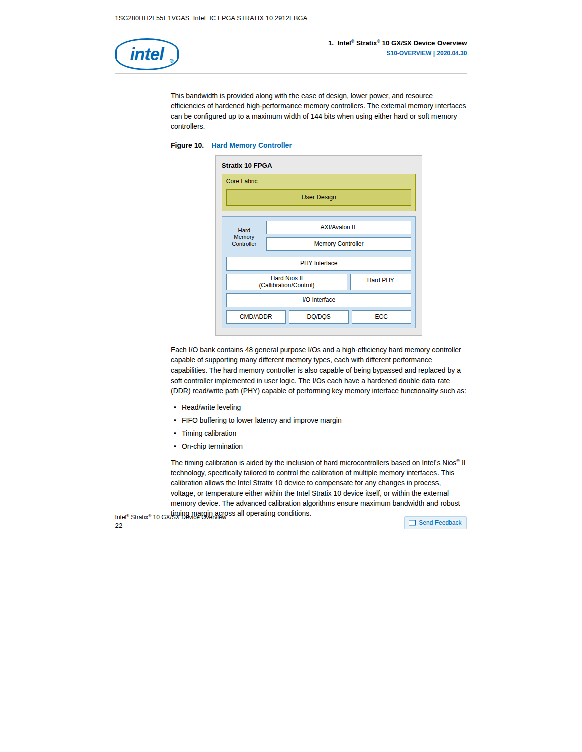1SG280HH2F55E1VGAS Intel IC FPGA STRATIX 10 2912FBGA
intel®
1. Intel® Stratix® 10 GX/SX Device Overview
S10-OVERVIEW | 2020.04.30
This bandwidth is provided along with the ease of design, lower power, and resource efficiencies of hardened high-performance memory controllers. The external memory interfaces can be configured up to a maximum width of 144 bits when using either hard or soft memory controllers.
Figure 10. Hard Memory Controller
Stratix 10 FPGA
Core Fabric
User Design
Hard
Memory
Controller
AXI/Avalon IF
Memory Controller
PHY Interface
Hard Nios II
(Callibration/Control)
Hard PHY
I/O Interface
CMD/ADDR
DQ/DQS
ECC
Each I/O bank contains 48 general purpose I/Os and a high-efficiency hard memory controller capable of supporting many different memory types, each with different performance capabilities. The hard memory controller is also capable of being bypassed and replaced by a soft controller implemented in user logic. The I/Os each have a hardened double data rate (DDR) read/write path (PHY) capable of performing key memory interface functionality such as:
Read/write leveling
FIFO buffering to lower latency and improve margin
Timing calibration
On-chip termination
The timing calibration is aided by the inclusion of hard microcontrollers based on Intel’s Nios® II technology, specifically tailored to control the calibration of multiple memory interfaces. This calibration allows the Intel Stratix 10 device to compensate for any changes in process, voltage, or temperature either within the Intel Stratix 10 device itself, or within the external memory device. The advanced calibration algorithms ensure maximum bandwidth and robust timing margin across all operating conditions.
Intel® Stratix® 10 GX/SX Device Overview
22
Send Feedback